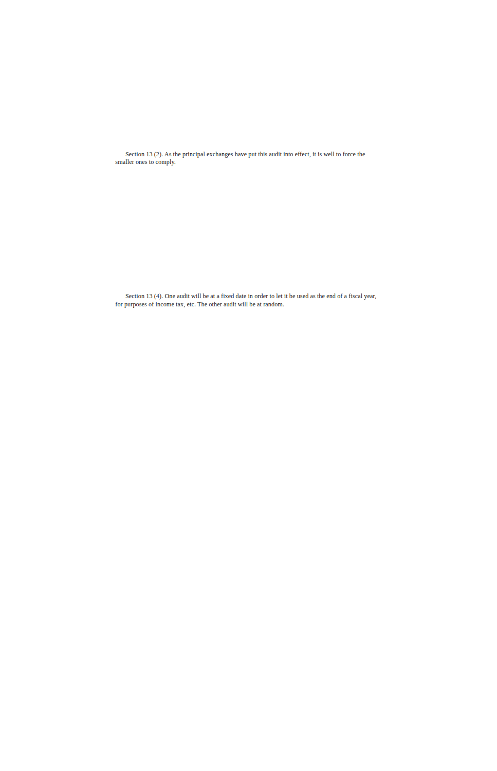Section 13 (2). As the principal exchanges have put this audit into effect, it is well to force the smaller ones to comply.
Section 13 (4). One audit will be at a fixed date in order to let it be used as the end of a fiscal year, for purposes of income tax, etc. The other audit will be at random.